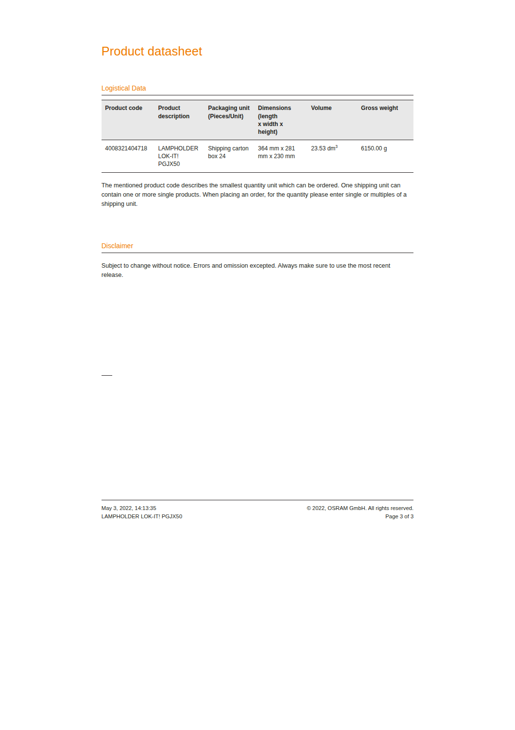Product datasheet
Logistical Data
| Product code | Product description | Packaging unit (Pieces/Unit) | Dimensions (length x width x height) | Volume | Gross weight |
| --- | --- | --- | --- | --- | --- |
| 4008321404718 | LAMPHOLDER LOK-IT! PGJX50 | Shipping carton box 24 | 364 mm x 281 mm x 230 mm | 23.53 dm 3 | 6150.00 g |
The mentioned product code describes the smallest quantity unit which can be ordered. One shipping unit can contain one or more single products. When placing an order, for the quantity please enter single or multiples of a shipping unit.
Disclaimer
Subject to change without notice. Errors and omission excepted. Always make sure to use the most recent release.
May 3, 2022, 14:13:35
LAMPHOLDER LOK-IT! PGJX50
© 2022, OSRAM GmbH. All rights reserved.
Page 3 of 3